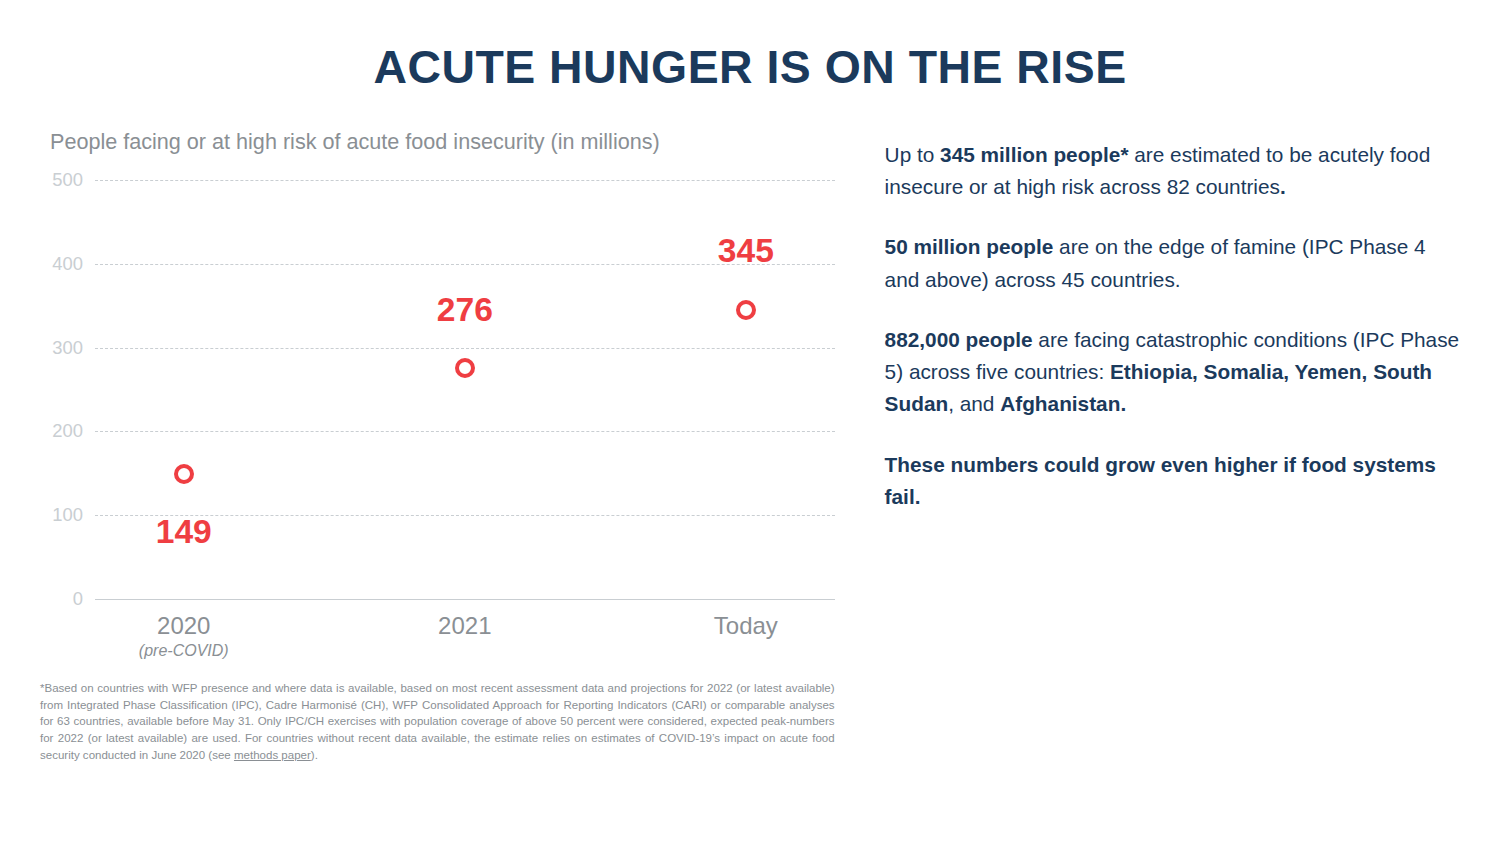ACUTE HUNGER IS ON THE RISE
People facing or at high risk of acute food insecurity (in millions)
500
400
300
200
100
0
149
276
345
2020(pre-COVID)
2021
Today
*Based on countries with WFP presence and where data is available, based on most recent assessment data and projections for 2022 (or latest available) from Integrated Phase Classification (IPC), Cadre Harmonisé (CH), WFP Consolidated Approach for Reporting Indicators (CARI) or comparable analyses for 63 countries, available before May 31. Only IPC/CH exercises with population coverage of above 50 percent were considered, expected peak-numbers for 2022 (or latest available) are used. For countries without recent data available, the estimate relies on estimates of COVID-19’s impact on acute food security conducted in June 2020 (see methods paper).
Up to 345 million people* are estimated to be acutely food insecure or at high risk across 82 countries.
50 million people are on the edge of famine (IPC Phase 4 and above) across 45 countries.
882,000 people are facing catastrophic conditions (IPC Phase 5) across five countries: Ethiopia, Somalia, Yemen, South Sudan, and Afghanistan.
These numbers could grow even higher if food systems fail.